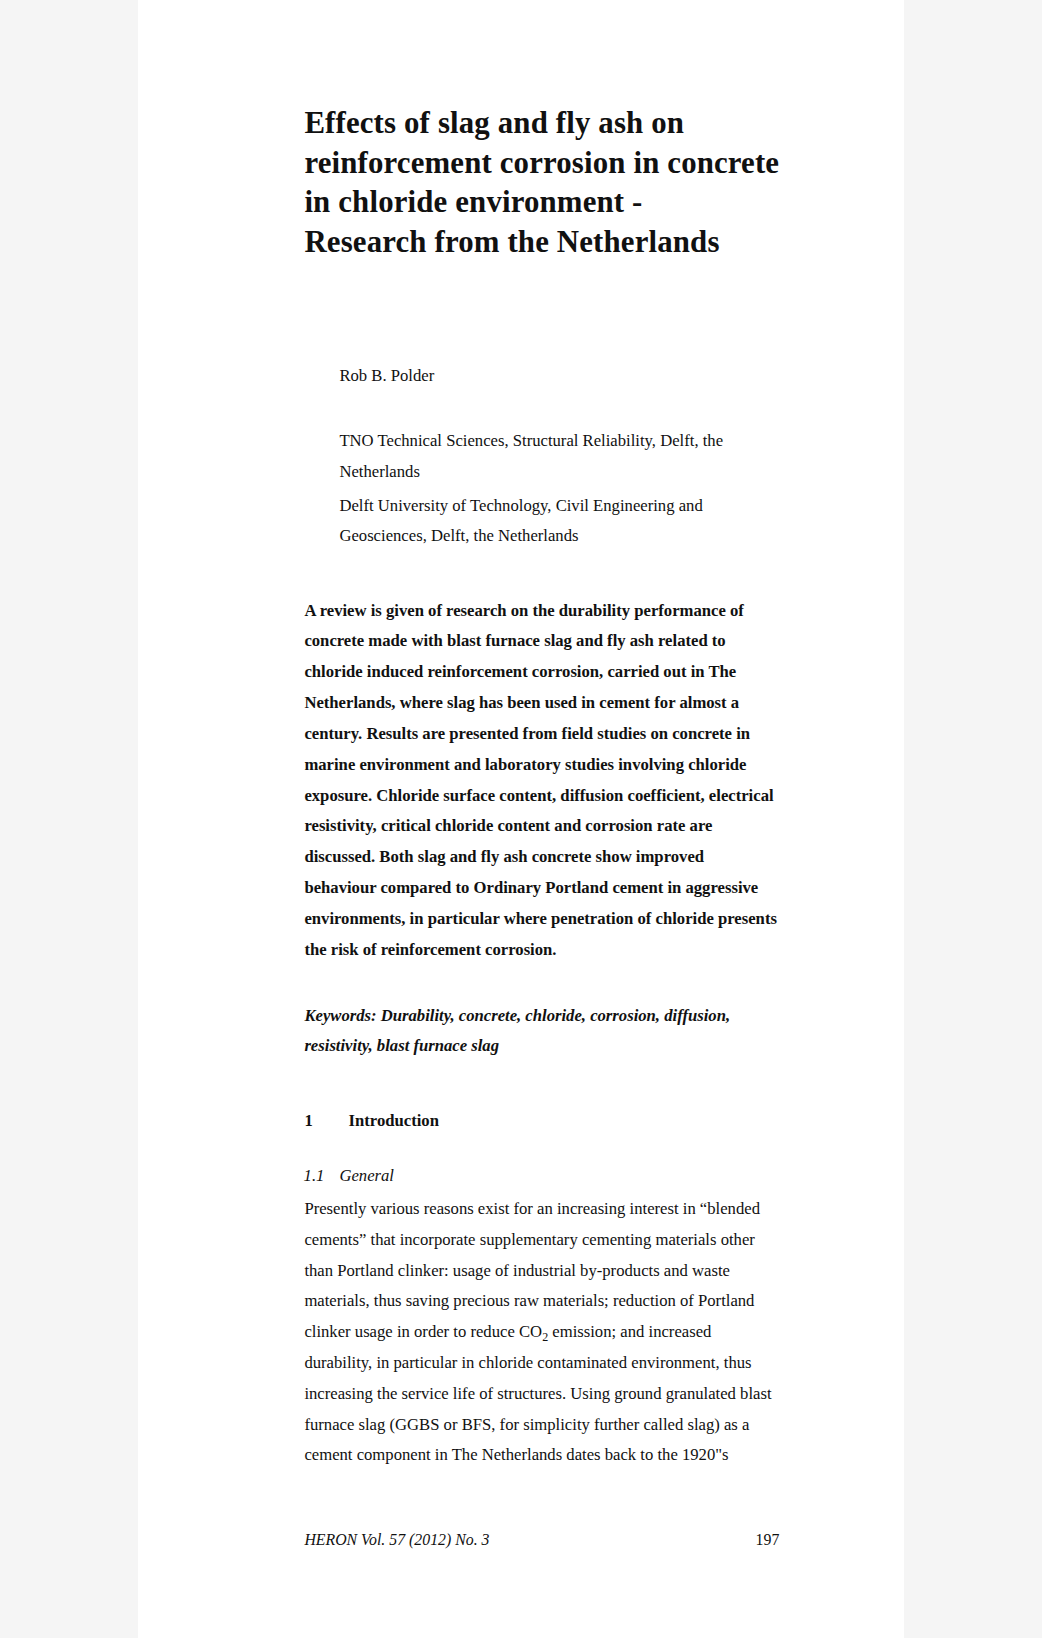Effects of slag and fly ash on reinforcement corrosion in concrete in chloride environment -
Research from the Netherlands
Rob B. Polder
TNO Technical Sciences, Structural Reliability, Delft, the Netherlands
Delft University of Technology, Civil Engineering and Geosciences, Delft, the Netherlands
A review is given of research on the durability performance of concrete made with blast furnace slag and fly ash related to chloride induced reinforcement corrosion, carried out in The Netherlands, where slag has been used in cement for almost a century. Results are presented from field studies on concrete in marine environment and laboratory studies involving chloride exposure. Chloride surface content, diffusion coefficient, electrical resistivity, critical chloride content and corrosion rate are discussed. Both slag and fly ash concrete show improved behaviour compared to Ordinary Portland cement in aggressive environments, in particular where penetration of chloride presents the risk of reinforcement corrosion.
Keywords: Durability, concrete, chloride, corrosion, diffusion, resistivity, blast furnace slag
1 Introduction
1.1 General
Presently various reasons exist for an increasing interest in “blended cements” that incorporate supplementary cementing materials other than Portland clinker: usage of industrial by-products and waste materials, thus saving precious raw materials; reduction of Portland clinker usage in order to reduce CO2 emission; and increased durability, in particular in chloride contaminated environment, thus increasing the service life of structures. Using ground granulated blast furnace slag (GGBS or BFS, for simplicity further called slag) as a cement component in The Netherlands dates back to the 1920"s
HERON Vol. 57 (2012) No. 3 197